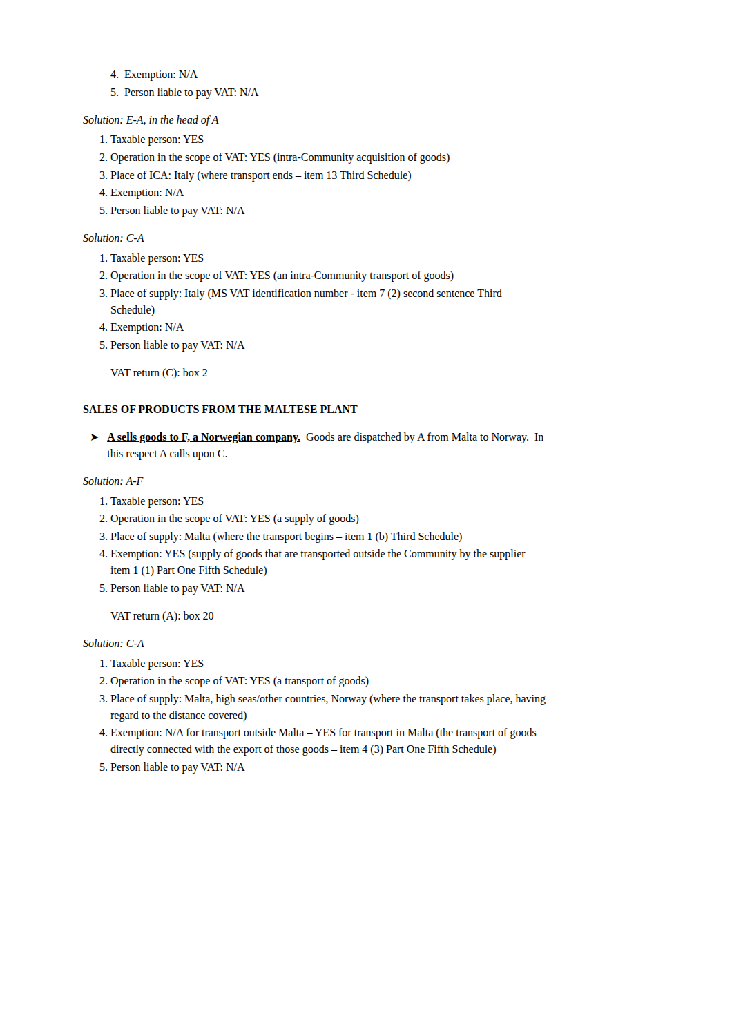4. Exemption: N/A
5. Person liable to pay VAT: N/A
Solution: E-A, in the head of A
Taxable person: YES
Operation in the scope of VAT: YES (intra-Community acquisition of goods)
Place of ICA: Italy (where transport ends – item 13 Third Schedule)
Exemption: N/A
Person liable to pay VAT: N/A
Solution: C-A
Taxable person: YES
Operation in the scope of VAT: YES (an intra-Community transport of goods)
Place of supply: Italy (MS VAT identification number - item 7 (2) second sentence Third Schedule)
Exemption: N/A
Person liable to pay VAT: N/A
VAT return (C): box 2
SALES OF PRODUCTS FROM THE MALTESE PLANT
A sells goods to F, a Norwegian company. Goods are dispatched by A from Malta to Norway. In this respect A calls upon C.
Solution: A-F
Taxable person: YES
Operation in the scope of VAT: YES (a supply of goods)
Place of supply: Malta (where the transport begins – item 1 (b) Third Schedule)
Exemption: YES (supply of goods that are transported outside the Community by the supplier – item 1 (1) Part One Fifth Schedule)
Person liable to pay VAT: N/A
VAT return (A): box 20
Solution: C-A
Taxable person: YES
Operation in the scope of VAT: YES (a transport of goods)
Place of supply: Malta, high seas/other countries, Norway (where the transport takes place, having regard to the distance covered)
Exemption: N/A for transport outside Malta – YES for transport in Malta (the transport of goods directly connected with the export of those goods – item 4 (3) Part One Fifth Schedule)
Person liable to pay VAT: N/A